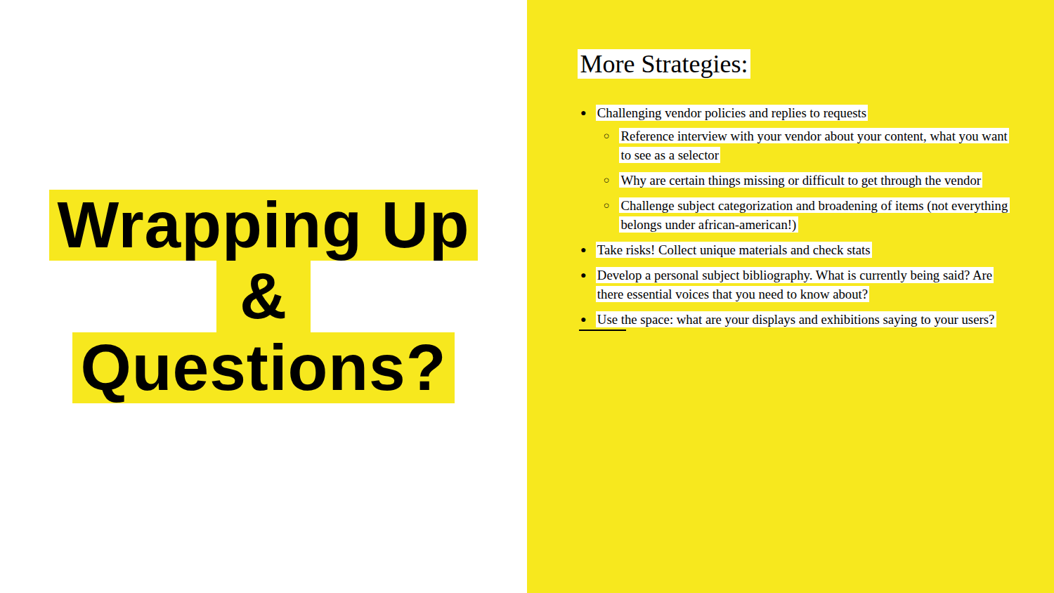Wrapping Up
&
Questions?
More Strategies:
Challenging vendor policies and replies to requests
Reference interview with your vendor about your content, what you want to see as a selector
Why are certain things missing or difficult to get through the vendor
Challenge subject categorization and broadening of items (not everything belongs under african-american!)
Take risks! Collect unique materials and check stats
Develop a personal subject bibliography. What is currently being said? Are there essential voices that you need to know about?
Use the space: what are your displays and exhibitions saying to your users?